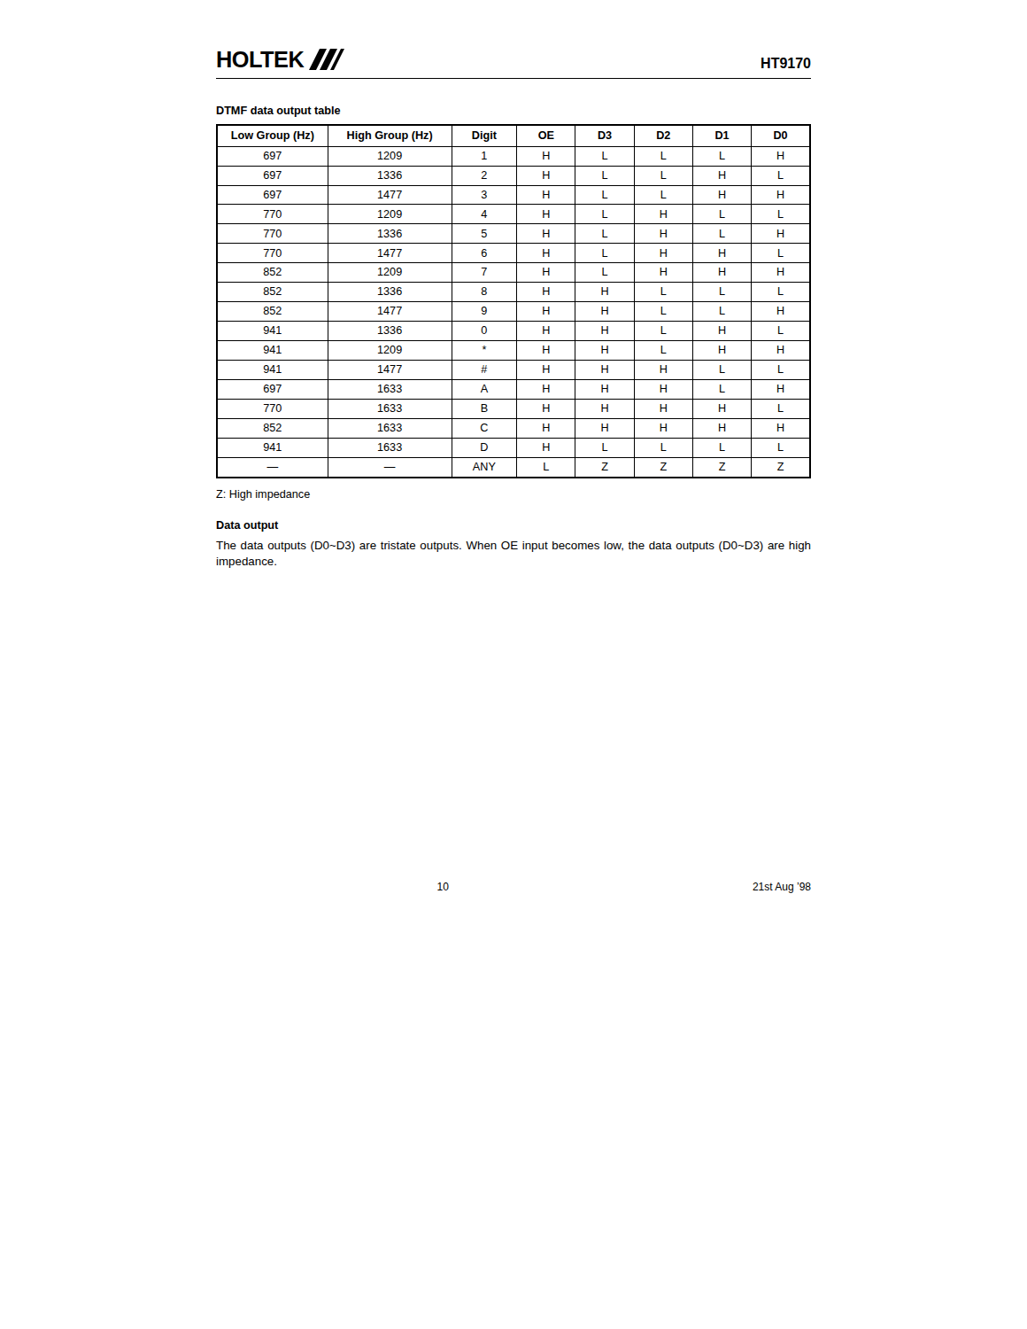HOLTEK
HT9170
DTMF data output table
| Low Group (Hz) | High Group (Hz) | Digit | OE | D3 | D2 | D1 | D0 |
| --- | --- | --- | --- | --- | --- | --- | --- |
| 697 | 1209 | 1 | H | L | L | L | H |
| 697 | 1336 | 2 | H | L | L | H | L |
| 697 | 1477 | 3 | H | L | L | H | H |
| 770 | 1209 | 4 | H | L | H | L | L |
| 770 | 1336 | 5 | H | L | H | L | H |
| 770 | 1477 | 6 | H | L | H | H | L |
| 852 | 1209 | 7 | H | L | H | H | H |
| 852 | 1336 | 8 | H | H | L | L | L |
| 852 | 1477 | 9 | H | H | L | L | H |
| 941 | 1336 | 0 | H | H | L | H | L |
| 941 | 1209 | * | H | H | L | H | H |
| 941 | 1477 | # | H | H | H | L | L |
| 697 | 1633 | A | H | H | H | L | H |
| 770 | 1633 | B | H | H | H | H | L |
| 852 | 1633 | C | H | H | H | H | H |
| 941 | 1633 | D | H | L | L | L | L |
| — | — | ANY | L | Z | Z | Z | Z |
Z: High impedance
Data output
The data outputs (D0~D3) are tristate outputs. When OE input becomes low, the data outputs (D0~D3) are high impedance.
10 21st Aug ’98